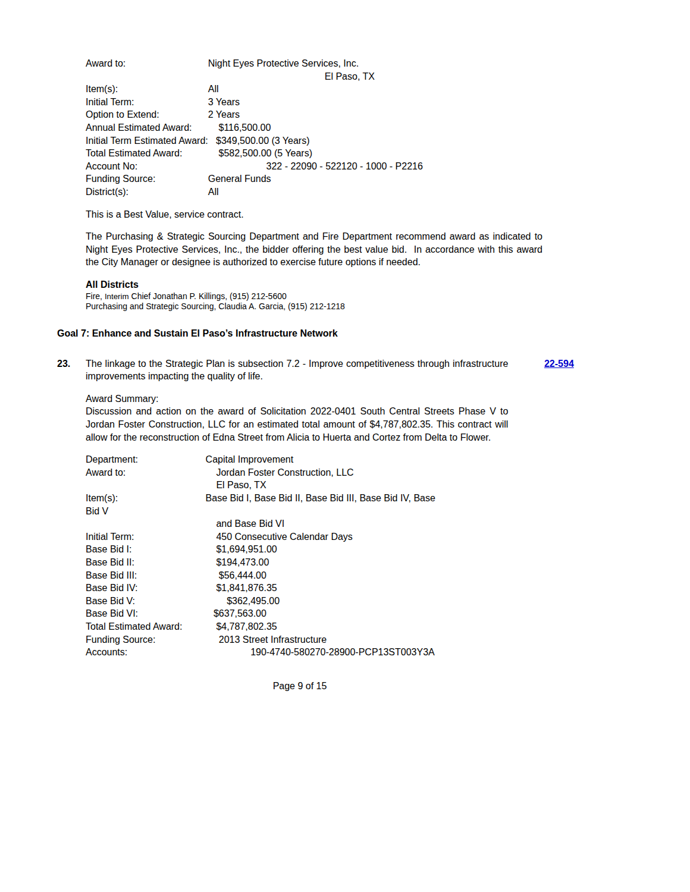| Award to: | Night Eyes Protective Services, Inc. |
| | El Paso, TX |
| Item(s): | All |
| Initial Term: | 3 Years |
| Option to Extend: | 2 Years |
| Annual Estimated Award: | $116,500.00 |
| Initial Term Estimated Award: | $349,500.00 (3 Years) |
| Total Estimated Award: | $582,500.00 (5 Years) |
| Account No: | 322 - 22090 - 522120 - 1000 - P2216 |
| Funding Source: | General Funds |
| District(s): | All |
This is a Best Value, service contract.
The Purchasing & Strategic Sourcing Department and Fire Department recommend award as indicated to Night Eyes Protective Services, Inc., the bidder offering the best value bid. In accordance with this award the City Manager or designee is authorized to exercise future options if needed.
All Districts
Fire, Interim Chief Jonathan P. Killings, (915) 212-5600
Purchasing and Strategic Sourcing, Claudia A. Garcia, (915) 212-1218
Goal 7: Enhance and Sustain El Paso’s Infrastructure Network
23.
22-594
The linkage to the Strategic Plan is subsection 7.2 - Improve competitiveness through infrastructure improvements impacting the quality of life.
Award Summary:
Discussion and action on the award of Solicitation 2022-0401 South Central Streets Phase V to Jordan Foster Construction, LLC for an estimated total amount of $4,787,802.35. This contract will allow for the reconstruction of Edna Street from Alicia to Huerta and Cortez from Delta to Flower.
| Department: | Capital Improvement |
| Award to: | Jordan Foster Construction, LLC |
| | El Paso, TX |
| Item(s): | Base Bid I, Base Bid II, Base Bid III, Base Bid IV, Base |
| Bid V |
| | and Base Bid VI |
| Initial Term: | 450 Consecutive Calendar Days |
| Base Bid I: | $1,694,951.00 |
| Base Bid II: | $194,473.00 |
| Base Bid III: | $56,444.00 |
| Base Bid IV: | $1,841,876.35 |
| Base Bid V: | $362,495.00 |
| Base Bid VI: | $637,563.00 |
| Total Estimated Award: | $4,787,802.35 |
| Funding Source: | 2013 Street Infrastructure |
| Accounts: | 190-4740-580270-28900-PCP13ST003Y3A |
Page 9 of 15